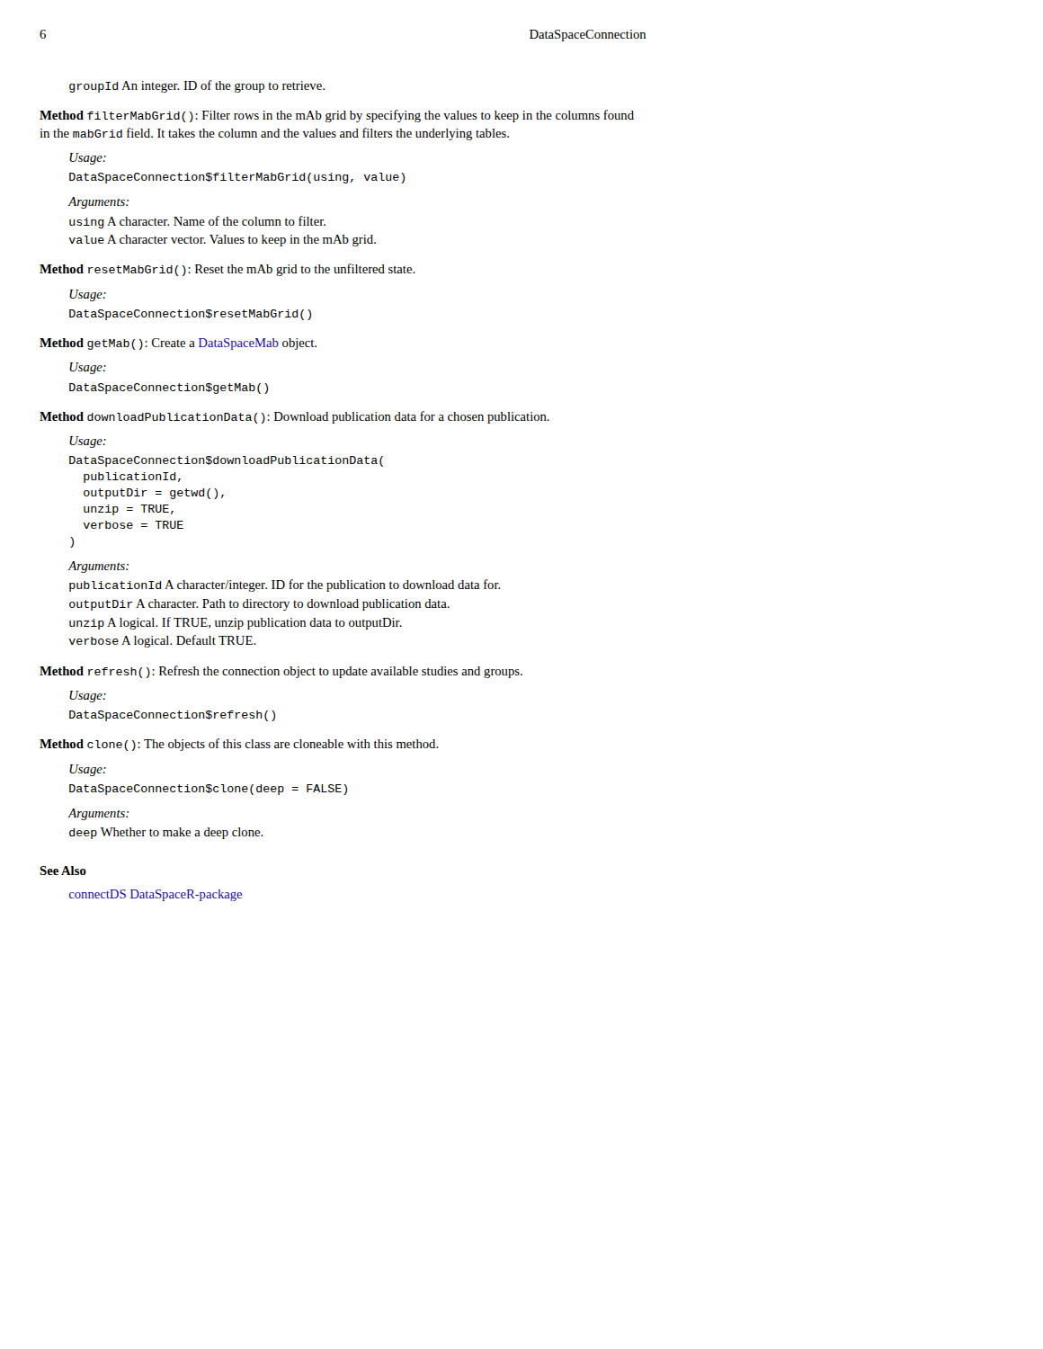6 DataSpaceConnection
groupId An integer. ID of the group to retrieve.
Method filterMabGrid(): Filter rows in the mAb grid by specifying the values to keep in the columns found in the mabGrid field. It takes the column and the values and filters the underlying tables.
Usage:
DataSpaceConnection$filterMabGrid(using, value)
Arguments:
using A character. Name of the column to filter.
value A character vector. Values to keep in the mAb grid.
Method resetMabGrid(): Reset the mAb grid to the unfiltered state.
Usage:
DataSpaceConnection$resetMabGrid()
Method getMab(): Create a DataSpaceMab object.
Usage:
DataSpaceConnection$getMab()
Method downloadPublicationData(): Download publication data for a chosen publication.
Usage:
DataSpaceConnection$downloadPublicationData(
  publicationId,
  outputDir = getwd(),
  unzip = TRUE,
  verbose = TRUE
)
Arguments:
publicationId A character/integer. ID for the publication to download data for.
outputDir A character. Path to directory to download publication data.
unzip A logical. If TRUE, unzip publication data to outputDir.
verbose A logical. Default TRUE.
Method refresh(): Refresh the connection object to update available studies and groups.
Usage:
DataSpaceConnection$refresh()
Method clone(): The objects of this class are cloneable with this method.
Usage:
DataSpaceConnection$clone(deep = FALSE)
Arguments:
deep Whether to make a deep clone.
See Also
connectDS DataSpaceR-package